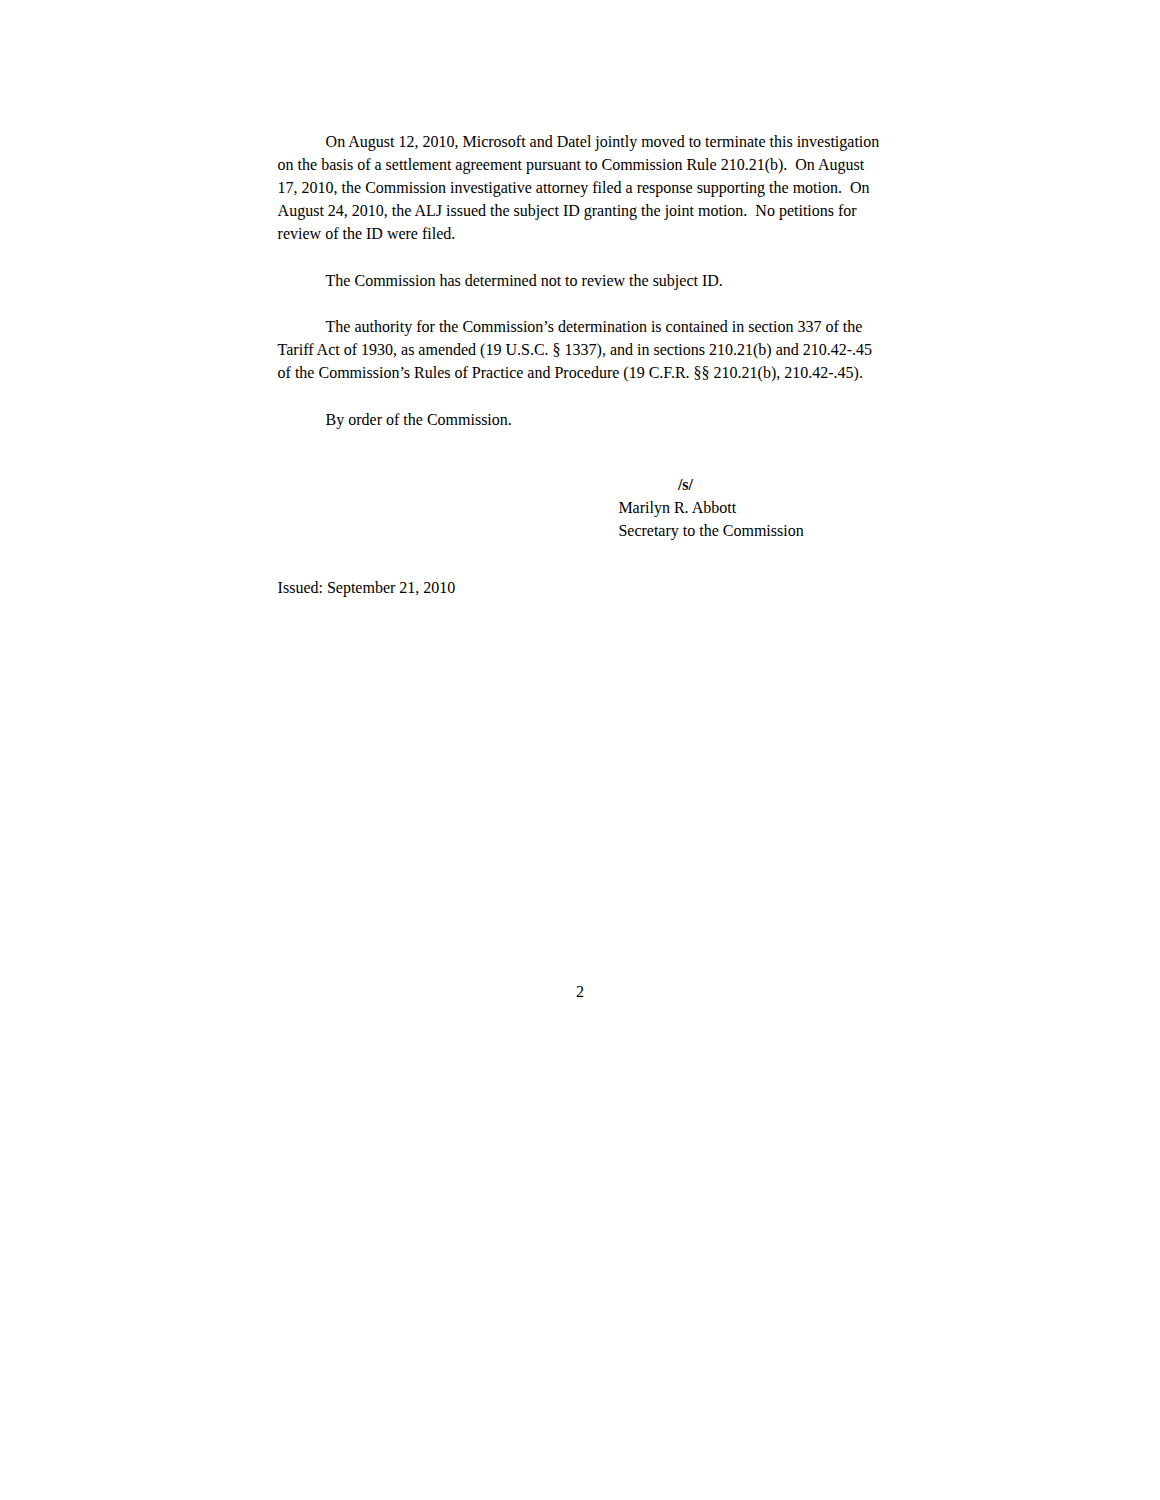On August 12, 2010, Microsoft and Datel jointly moved to terminate this investigation on the basis of a settlement agreement pursuant to Commission Rule 210.21(b). On August 17, 2010, the Commission investigative attorney filed a response supporting the motion. On August 24, 2010, the ALJ issued the subject ID granting the joint motion. No petitions for review of the ID were filed.
The Commission has determined not to review the subject ID.
The authority for the Commission’s determination is contained in section 337 of the Tariff Act of 1930, as amended (19 U.S.C. § 1337), and in sections 210.21(b) and 210.42-.45 of the Commission’s Rules of Practice and Procedure (19 C.F.R. §§ 210.21(b), 210.42-.45).
By order of the Commission.
/s/
Marilyn R. Abbott
Secretary to the Commission
Issued: September 21, 2010
2